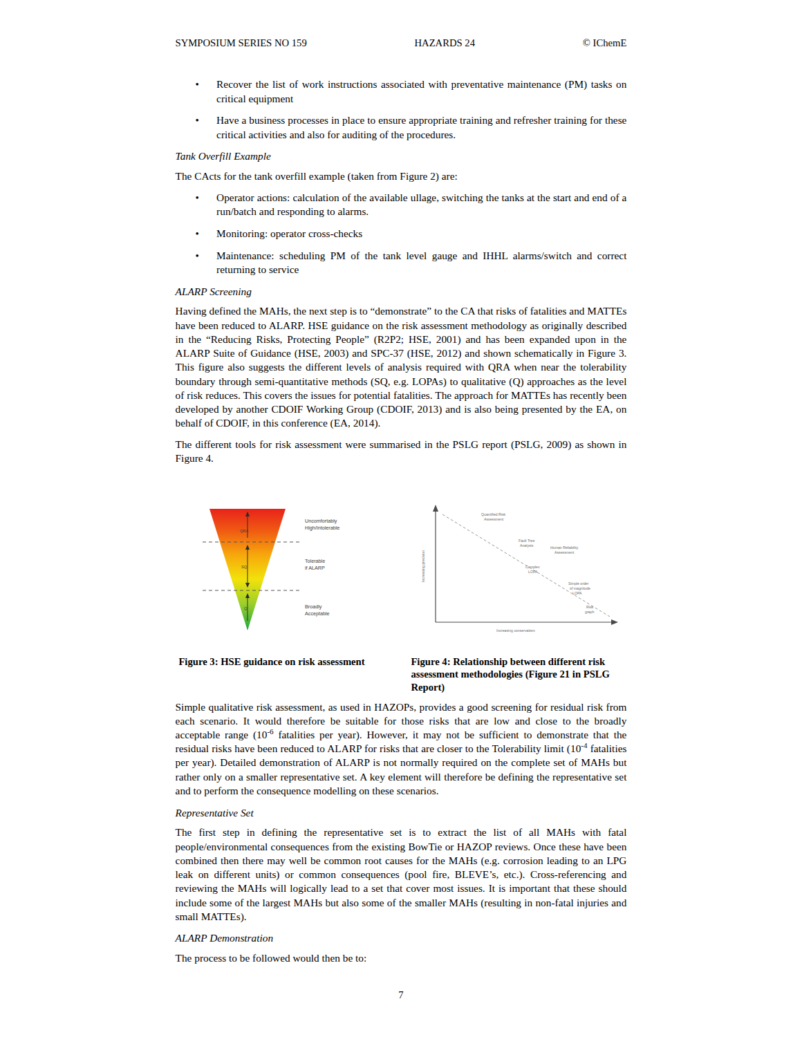SYMPOSIUM SERIES NO 159
HAZARDS 24
© IChemE
Recover the list of work instructions associated with preventative maintenance (PM) tasks on critical equipment
Have a business processes in place to ensure appropriate training and refresher training for these critical activities and also for auditing of the procedures.
Tank Overfill Example
The CActs for the tank overfill example (taken from Figure 2) are:
Operator actions: calculation of the available ullage, switching the tanks at the start and end of a run/batch and responding to alarms.
Monitoring: operator cross-checks
Maintenance: scheduling PM of the tank level gauge and IHHL alarms/switch and correct returning to service
ALARP Screening
Having defined the MAHs, the next step is to “demonstrate” to the CA that risks of fatalities and MATTEs have been reduced to ALARP. HSE guidance on the risk assessment methodology as originally described in the “Reducing Risks, Protecting People” (R2P2; HSE, 2001) and has been expanded upon in the ALARP Suite of Guidance (HSE, 2003) and SPC-37 (HSE, 2012) and shown schematically in Figure 3. This figure also suggests the different levels of analysis required with QRA when near the tolerability boundary through semi-quantitative methods (SQ, e.g. LOPAs) to qualitative (Q) approaches as the level of risk reduces. This covers the issues for potential fatalities. The approach for MATTEs has recently been developed by another CDOIF Working Group (CDOIF, 2013) and is also being presented by the EA, on behalf of CDOIF, in this conference (EA, 2014).
The different tools for risk assessment were summarised in the PSLG report (PSLG, 2009) as shown in Figure 4.
QRA SQ Q Uncomfortably High/Intolerable Tolerable if ALARP Broadly Acceptable
Figure 3: HSE guidance on risk assessment
Quantified Risk Assessment Fault Tree Analysis Human Reliability Assessment Complex LOPA Simple order of magnitude LOPA Risk graph Increasing precision Increasing conservatism
Figure 4: Relationship between different risk assessment methodologies (Figure 21 in PSLG Report)
Simple qualitative risk assessment, as used in HAZOPs, provides a good screening for residual risk from each scenario. It would therefore be suitable for those risks that are low and close to the broadly acceptable range (10-6 fatalities per year). However, it may not be sufficient to demonstrate that the residual risks have been reduced to ALARP for risks that are closer to the Tolerability limit (10-4 fatalities per year). Detailed demonstration of ALARP is not normally required on the complete set of MAHs but rather only on a smaller representative set. A key element will therefore be defining the representative set and to perform the consequence modelling on these scenarios.
Representative Set
The first step in defining the representative set is to extract the list of all MAHs with fatal people/environmental consequences from the existing BowTie or HAZOP reviews. Once these have been combined then there may well be common root causes for the MAHs (e.g. corrosion leading to an LPG leak on different units) or common consequences (pool fire, BLEVE’s, etc.). Cross-referencing and reviewing the MAHs will logically lead to a set that cover most issues. It is important that these should include some of the largest MAHs but also some of the smaller MAHs (resulting in non-fatal injuries and small MATTEs).
ALARP Demonstration
The process to be followed would then be to:
7